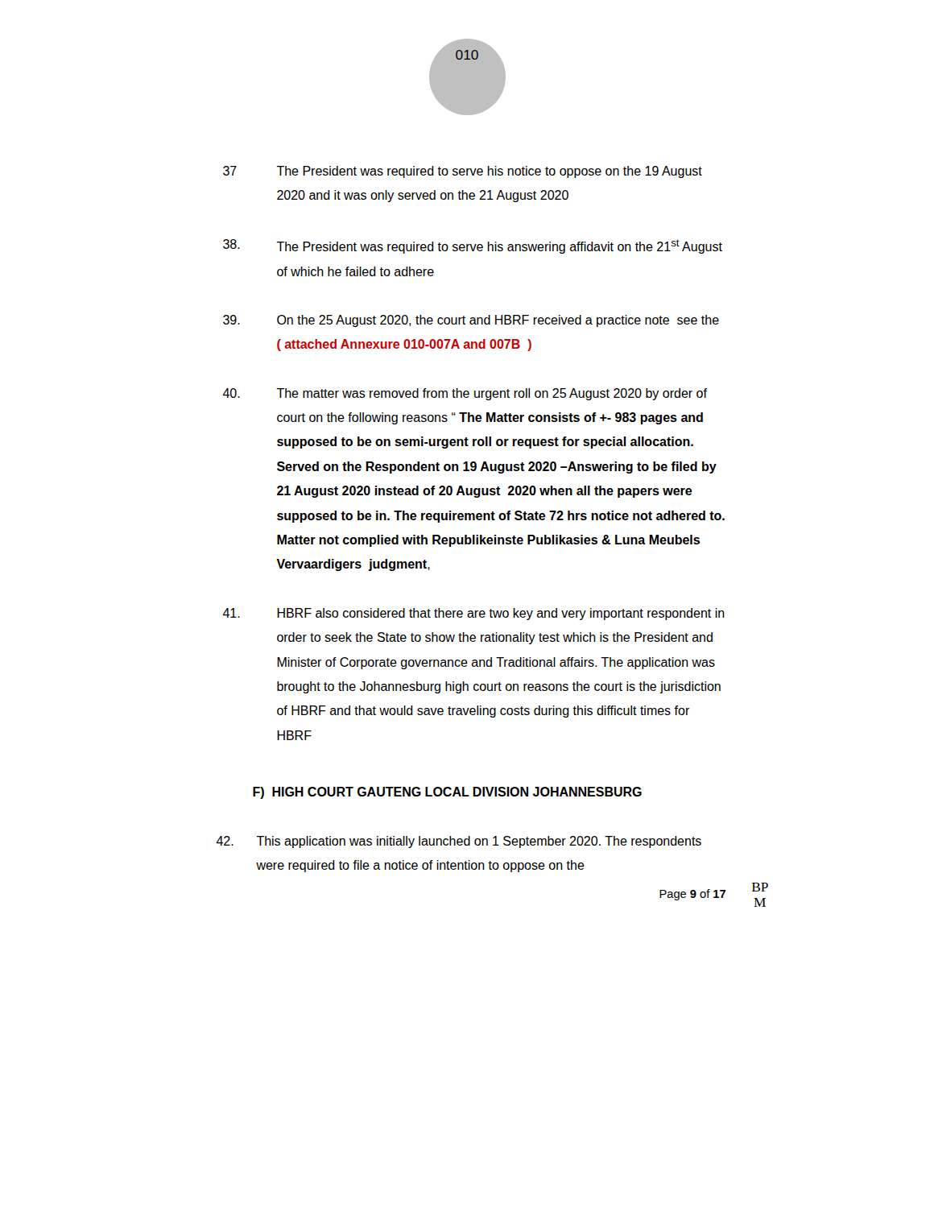010
37
The President was required to serve his notice to oppose on the 19 August 2020 and it was only served on the 21 August 2020
38.
The President was required to serve his answering affidavit on the 21st August of which he failed to adhere
39.
On the 25 August 2020, the court and HBRF received a practice note see the ( attached Annexure 010-007A and 007B )
40.
The matter was removed from the urgent roll on 25 August 2020 by order of court on the following reasons “ The Matter consists of +- 983 pages and supposed to be on semi-urgent roll or request for special allocation. Served on the Respondent on 19 August 2020 –Answering to be filed by 21 August 2020 instead of 20 August 2020 when all the papers were supposed to be in. The requirement of State 72 hrs notice not adhered to. Matter not complied with Republikeinste Publikasies & Luna Meubels Vervaardigers judgment,
41.
HBRF also considered that there are two key and very important respondent in order to seek the State to show the rationality test which is the President and Minister of Corporate governance and Traditional affairs. The application was brought to the Johannesburg high court on reasons the court is the jurisdiction of HBRF and that would save traveling costs during this difficult times for HBRF
F) HIGH COURT GAUTENG LOCAL DIVISION JOHANNESBURG
42.
This application was initially launched on 1 September 2020. The respondents were required to file a notice of intention to oppose on the
Page 9 of 17
BP
M